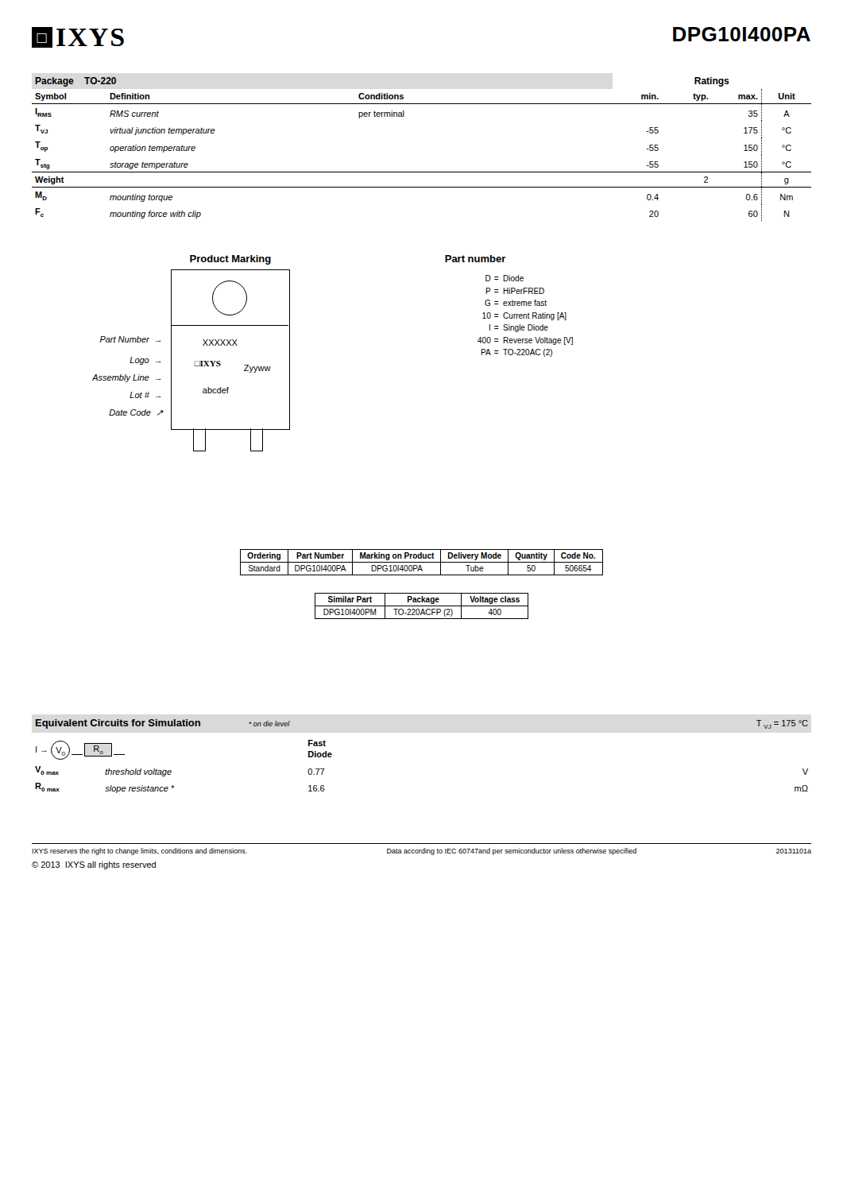□IXYS
DPG10I400PA
| Package TO-220 | | Ratings |
| Symbol | Definition | Conditions | min. | typ. | max. | Unit |
| I RMS | RMS current | per terminal | | | 35 | A |
| T VJ | virtual junction temperature | | -55 | | 175 | °C |
| T op | operation temperature | | -55 | | 150 | °C |
| T stg | storage temperature | | -55 | | 150 | °C |
| Weight | | 2 | | g |
| M D | mounting torque | | 0.4 | | 0.6 | Nm |
| F c | mounting force with clip | | 20 | | 60 | N |
Product Marking
XXXXXX
□IXYS
Zyyww
abcdef
Part Number →
Logo →
Assembly Line →
Lot # →
Date Code ↗
Part number
D= Diode
P= HiPerFRED
G= extreme fast
10= Current Rating [A]
I= Single Diode
400= Reverse Voltage [V]
PA= TO-220AC (2)
| Ordering | Part Number | Marking on Product | Delivery Mode | Quantity | Code No. |
| --- | --- | --- | --- | --- | --- |
| Standard | DPG10I400PA | DPG10I400PA | Tube | 50 | 506654 |
| Similar Part | Package | Voltage class |
| --- | --- | --- |
| DPG10I400PM | TO-220ACFP (2) | 400 |
Equivalent Circuits for Simulation * on die level T VJ = 175 °C
| I → V 0 R o | Fast Diode | |
| V 0 max | threshold voltage | 0.77 | V |
| R 0 max | slope resistance * | 16.6 | mΩ |
IXYS reserves the right to change limits, conditions and dimensions.
Data according to IEC 60747and per semiconductor unless otherwise specified
20131101a
© 2013 IXYS all rights reserved